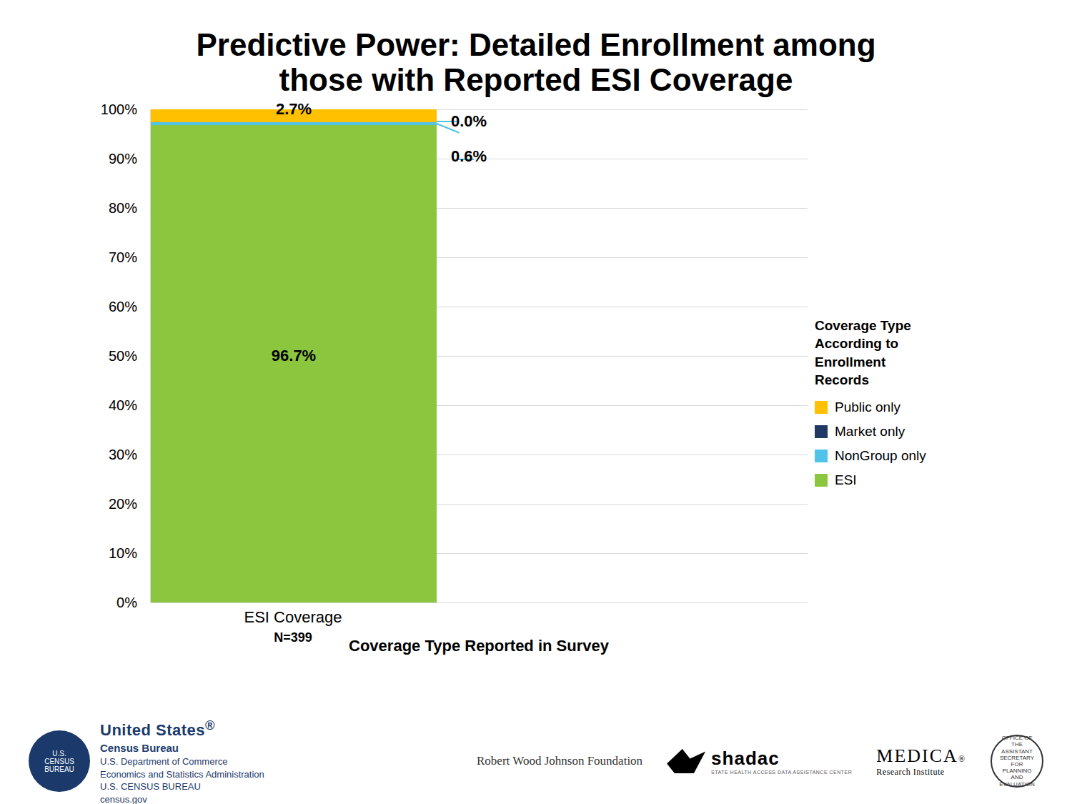Predictive Power: Detailed Enrollment among
those with Reported ESI Coverage
100% 90% 80% 70% 60% 50% 40% 30% 20% 10% 0%
96.7%
2.7%
0.0%
0.6%
ESI Coverage
N=399
Coverage Type Reported in Survey
Coverage Type
According to
Enrollment
Records
Public only
Market only
NonGroup only
ESI
U.S.
CENSUS
BUREAU
United States®
Census Bureau
U.S. Department of Commerce
Economics and Statistics Administration
U.S. CENSUS BUREAU
census.gov
Robert Wood Johnson Foundation
shadac
STATE HEALTH ACCESS DATA ASSISTANCE CENTER
MEDICA®
Research Institute
OFFICE OF THE
ASSISTANT SECRETARY
FOR PLANNING AND
EVALUATION